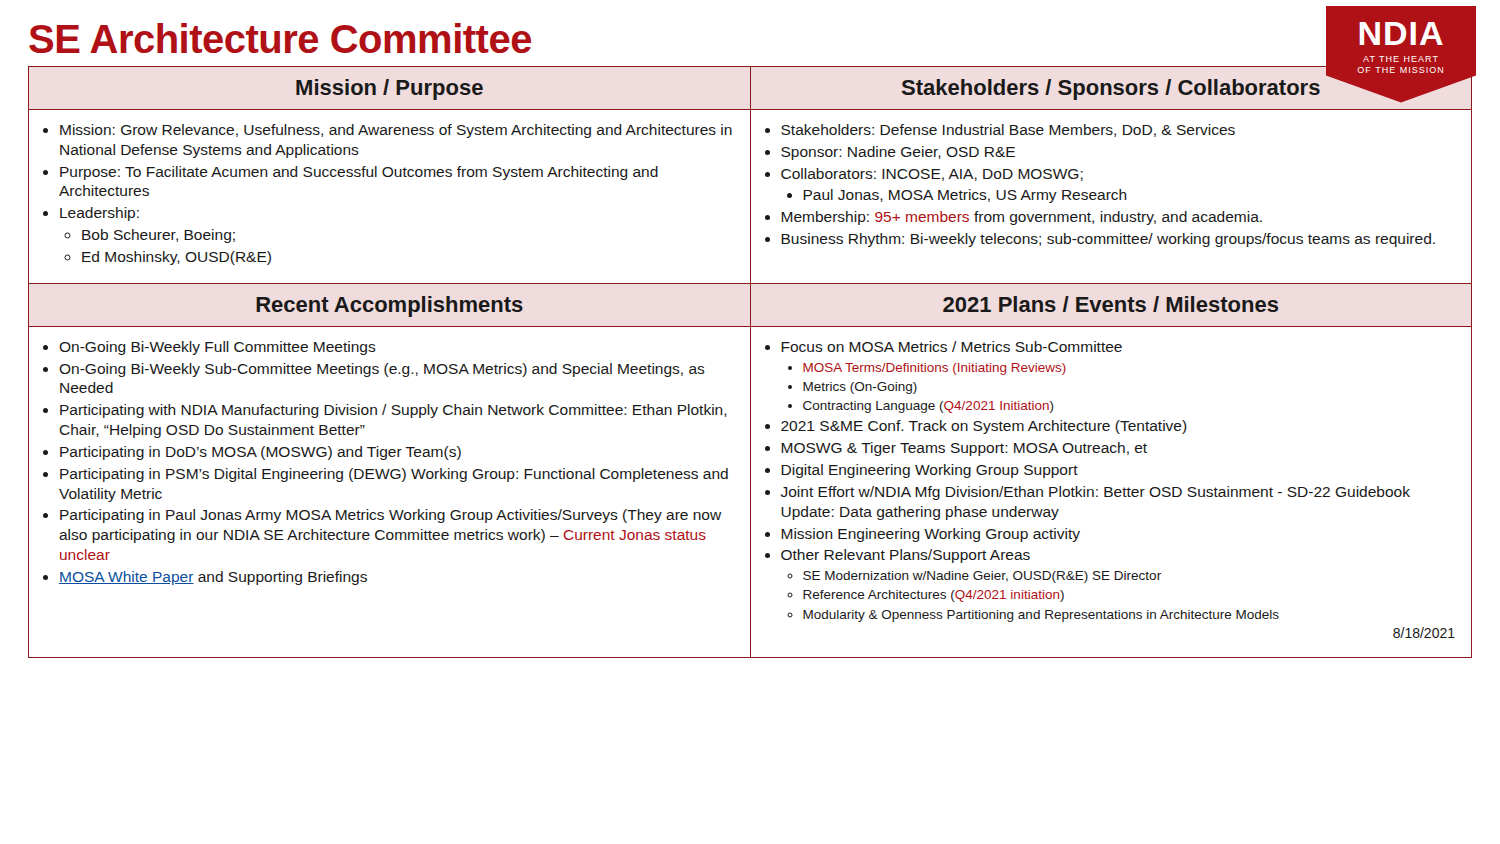NDIA
At the heart
of the mission
SE Architecture Committee
| Mission / Purpose | Stakeholders / Sponsors / Collaborators |
| --- | --- |
| Mission: Grow Relevance, Usefulness, and Awareness of System Architecting and Architectures in National Defense Systems and Applications Purpose: To Facilitate Acumen and Successful Outcomes from System Architecting and Architectures Leadership: Bob Scheurer, Boeing; Ed Moshinsky, OUSD(R&E) | Stakeholders: Defense Industrial Base Members, DoD, & Services Sponsor: Nadine Geier, OSD R&E Collaborators: INCOSE, AIA, DoD MOSWG; Paul Jonas, MOSA Metrics, US Army Research Membership: 95+ members from government, industry, and academia. Business Rhythm: Bi-weekly telecons; sub-committee/ working groups/focus teams as required. |
| Recent Accomplishments | 2021 Plans / Events / Milestones |
| On-Going Bi-Weekly Full Committee Meetings On-Going Bi-Weekly Sub-Committee Meetings (e.g., MOSA Metrics) and Special Meetings, as Needed Participating with NDIA Manufacturing Division / Supply Chain Network Committee: Ethan Plotkin, Chair, “Helping OSD Do Sustainment Better” Participating in DoD’s MOSA (MOSWG) and Tiger Team(s) Participating in PSM’s Digital Engineering (DEWG) Working Group: Functional Completeness and Volatility Metric Participating in Paul Jonas Army MOSA Metrics Working Group Activities/Surveys (They are now also participating in our NDIA SE Architecture Committee metrics work) – Current Jonas status unclear MOSA White Paper and Supporting Briefings | Focus on MOSA Metrics / Metrics Sub-Committee MOSA Terms/Definitions (Initiating Reviews) Metrics (On-Going) Contracting Language ( Q4/2021 Initiation ) 2021 S&ME Conf. Track on System Architecture (Tentative) MOSWG & Tiger Teams Support: MOSA Outreach, et Digital Engineering Working Group Support Joint Effort w/NDIA Mfg Division/Ethan Plotkin: Better OSD Sustainment - SD-22 Guidebook Update: Data gathering phase underway Mission Engineering Working Group activity Other Relevant Plans/Support Areas SE Modernization w/Nadine Geier, OUSD(R&E) SE Director Reference Architectures ( Q4/2021 initiation ) Modularity & Openness Partitioning and Representations in Architecture Models 8/18/2021 |